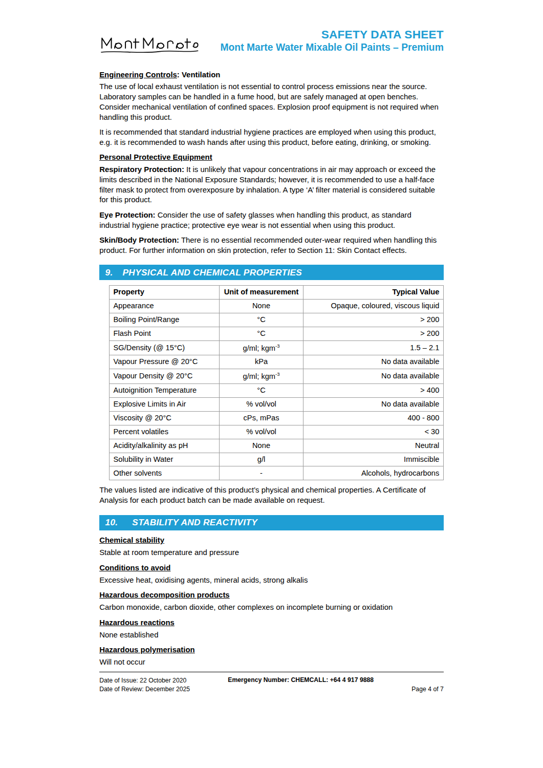SAFETY DATA SHEET
Mont Marte Water Mixable Oil Paints – Premium
Engineering Controls: Ventilation
The use of local exhaust ventilation is not essential to control process emissions near the source. Laboratory samples can be handled in a fume hood, but are safely managed at open benches. Consider mechanical ventilation of confined spaces. Explosion proof equipment is not required when handling this product.
It is recommended that standard industrial hygiene practices are employed when using this product, e.g. it is recommended to wash hands after using this product, before eating, drinking, or smoking.
Personal Protective Equipment
Respiratory Protection: It is unlikely that vapour concentrations in air may approach or exceed the limits described in the National Exposure Standards; however, it is recommended to use a half-face filter mask to protect from overexposure by inhalation. A type ‘A’ filter material is considered suitable for this product.
Eye Protection: Consider the use of safety glasses when handling this product, as standard industrial hygiene practice; protective eye wear is not essential when using this product.
Skin/Body Protection: There is no essential recommended outer-wear required when handling this product. For further information on skin protection, refer to Section 11: Skin Contact effects.
9. PHYSICAL AND CHEMICAL PROPERTIES
| Property | Unit of measurement | Typical Value |
| --- | --- | --- |
| Appearance | None | Opaque, coloured, viscous liquid |
| Boiling Point/Range | °C | > 200 |
| Flash Point | °C | > 200 |
| SG/Density (@ 15°C) | g/ml; kgm -3 | 1.5 – 2.1 |
| Vapour Pressure @ 20°C | kPa | No data available |
| Vapour Density @ 20°C | g/ml; kgm -3 | No data available |
| Autoignition Temperature | °C | > 400 |
| Explosive Limits in Air | % vol/vol | No data available |
| Viscosity @ 20°C | cPs, mPas | 400 - 800 |
| Percent volatiles | % vol/vol | < 30 |
| Acidity/alkalinity as pH | None | Neutral |
| Solubility in Water | g/l | Immiscible |
| Other solvents | - | Alcohols, hydrocarbons |
The values listed are indicative of this product’s physical and chemical properties. A Certificate of Analysis for each product batch can be made available on request.
10. STABILITY AND REACTIVITY
Chemical stability
Stable at room temperature and pressure
Conditions to avoid
Excessive heat, oxidising agents, mineral acids, strong alkalis
Hazardous decomposition products
Carbon monoxide, carbon dioxide, other complexes on incomplete burning or oxidation
Hazardous reactions
None established
Hazardous polymerisation
Will not occur
Date of Issue: 22 October 2020
Date of Review: December 2025
Emergency Number: CHEMCALL: +64 4 917 9888
Page 4 of 7